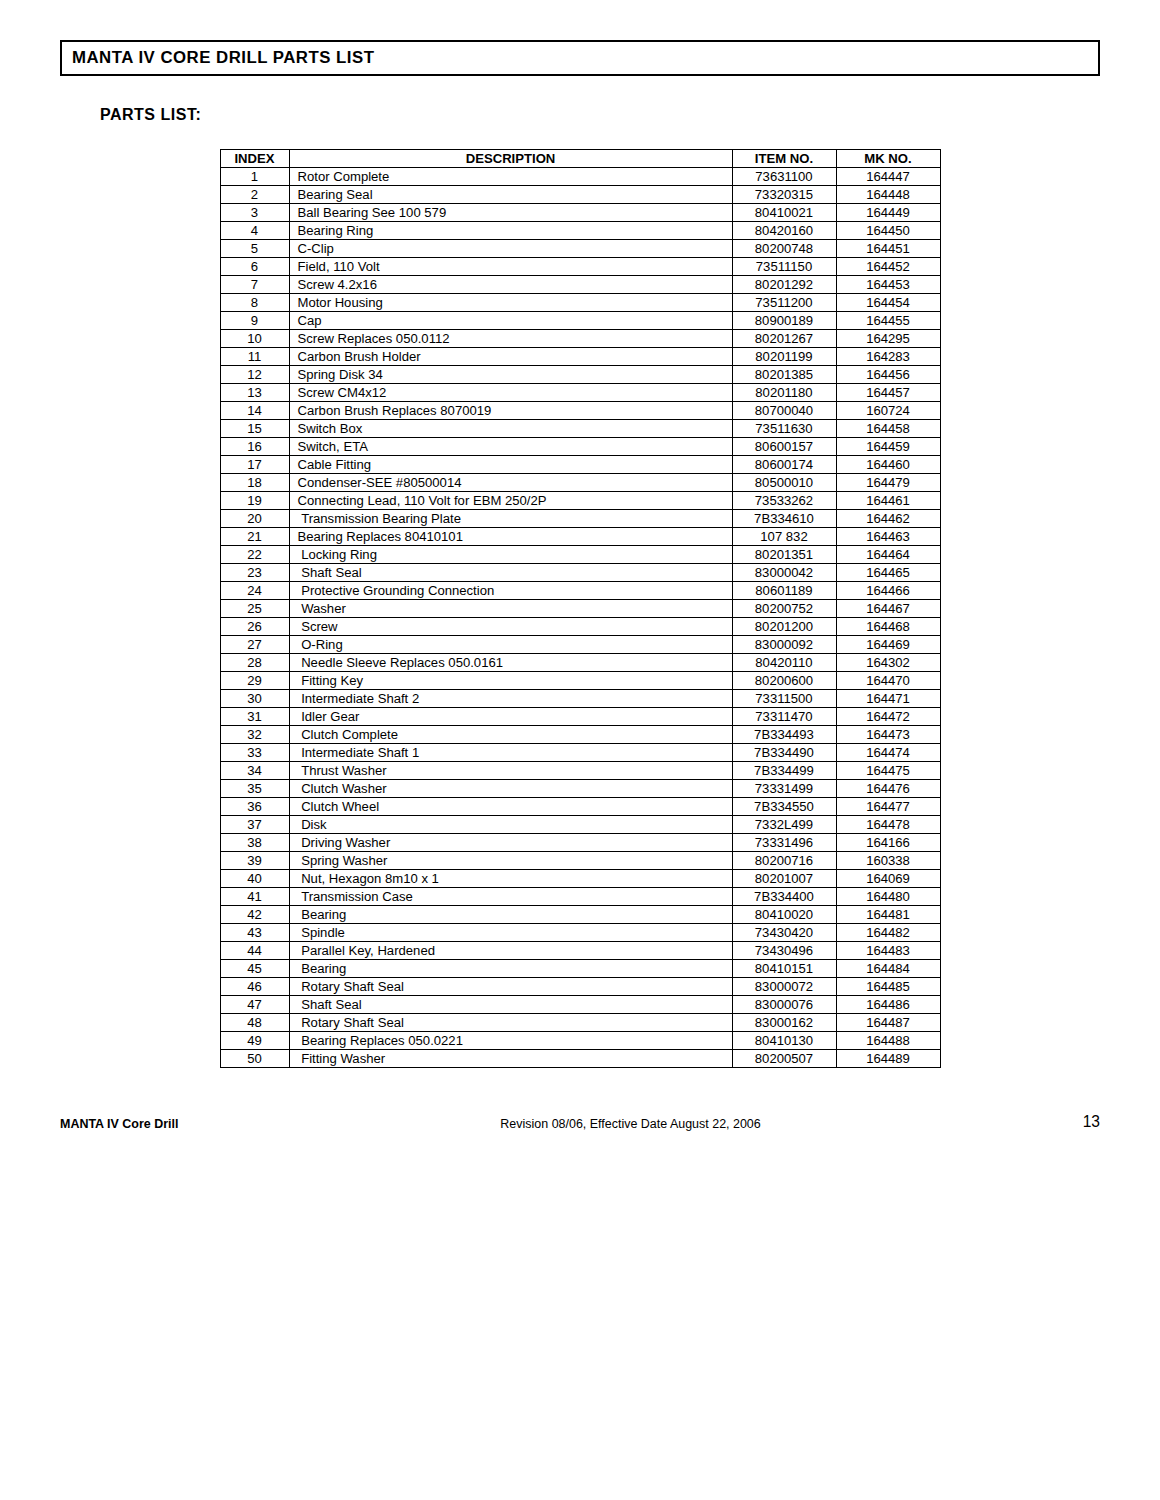MANTA IV CORE DRILL PARTS LIST
PARTS LIST:
| INDEX | DESCRIPTION | ITEM NO. | MK NO. |
| --- | --- | --- | --- |
| 1 | Rotor Complete | 73631100 | 164447 |
| 2 | Bearing Seal | 73320315 | 164448 |
| 3 | Ball Bearing See 100 579 | 80410021 | 164449 |
| 4 | Bearing Ring | 80420160 | 164450 |
| 5 | C-Clip | 80200748 | 164451 |
| 6 | Field, 110 Volt | 73511150 | 164452 |
| 7 | Screw 4.2x16 | 80201292 | 164453 |
| 8 | Motor Housing | 73511200 | 164454 |
| 9 | Cap | 80900189 | 164455 |
| 10 | Screw Replaces 050.0112 | 80201267 | 164295 |
| 11 | Carbon Brush Holder | 80201199 | 164283 |
| 12 | Spring Disk 34 | 80201385 | 164456 |
| 13 | Screw CM4x12 | 80201180 | 164457 |
| 14 | Carbon Brush Replaces 8070019 | 80700040 | 160724 |
| 15 | Switch Box | 73511630 | 164458 |
| 16 | Switch, ETA | 80600157 | 164459 |
| 17 | Cable Fitting | 80600174 | 164460 |
| 18 | Condenser-SEE #80500014 | 80500010 | 164479 |
| 19 | Connecting Lead, 110 Volt for EBM 250/2P | 73533262 | 164461 |
| 20 | Transmission Bearing Plate | 7B334610 | 164462 |
| 21 | Bearing Replaces 80410101 | 107 832 | 164463 |
| 22 | Locking Ring | 80201351 | 164464 |
| 23 | Shaft Seal | 83000042 | 164465 |
| 24 | Protective Grounding Connection | 80601189 | 164466 |
| 25 | Washer | 80200752 | 164467 |
| 26 | Screw | 80201200 | 164468 |
| 27 | O-Ring | 83000092 | 164469 |
| 28 | Needle Sleeve Replaces 050.0161 | 80420110 | 164302 |
| 29 | Fitting Key | 80200600 | 164470 |
| 30 | Intermediate Shaft 2 | 73311500 | 164471 |
| 31 | Idler Gear | 73311470 | 164472 |
| 32 | Clutch Complete | 7B334493 | 164473 |
| 33 | Intermediate Shaft 1 | 7B334490 | 164474 |
| 34 | Thrust Washer | 7B334499 | 164475 |
| 35 | Clutch Washer | 73331499 | 164476 |
| 36 | Clutch Wheel | 7B334550 | 164477 |
| 37 | Disk | 7332L499 | 164478 |
| 38 | Driving Washer | 73331496 | 164166 |
| 39 | Spring Washer | 80200716 | 160338 |
| 40 | Nut, Hexagon 8m10 x 1 | 80201007 | 164069 |
| 41 | Transmission Case | 7B334400 | 164480 |
| 42 | Bearing | 80410020 | 164481 |
| 43 | Spindle | 73430420 | 164482 |
| 44 | Parallel Key, Hardened | 73430496 | 164483 |
| 45 | Bearing | 80410151 | 164484 |
| 46 | Rotary Shaft Seal | 83000072 | 164485 |
| 47 | Shaft Seal | 83000076 | 164486 |
| 48 | Rotary Shaft Seal | 83000162 | 164487 |
| 49 | Bearing Replaces 050.0221 | 80410130 | 164488 |
| 50 | Fitting Washer | 80200507 | 164489 |
MANTA IV Core Drill Revision 08/06, Effective Date August 22, 2006 13